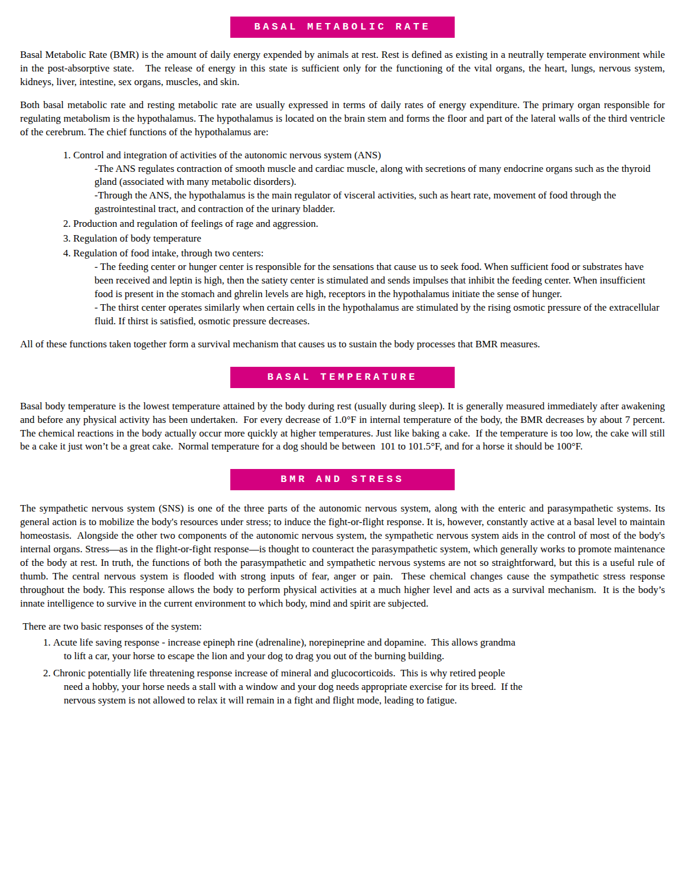Basal Metabolic Rate
Basal Metabolic Rate (BMR) is the amount of daily energy expended by animals at rest. Rest is defined as existing in a neutrally temperate environment while in the post-absorptive state. The release of energy in this state is sufficient only for the functioning of the vital organs, the heart, lungs, nervous system, kidneys, liver, intestine, sex organs, muscles, and skin.
Both basal metabolic rate and resting metabolic rate are usually expressed in terms of daily rates of energy expenditure. The primary organ responsible for regulating metabolism is the hypothalamus. The hypothalamus is located on the brain stem and forms the floor and part of the lateral walls of the third ventricle of the cerebrum. The chief functions of the hypothalamus are:
Control and integration of activities of the autonomic nervous system (ANS) -The ANS regulates contraction of smooth muscle and cardiac muscle, along with secretions of many endocrine organs such as the thyroid gland (associated with many metabolic disorders). -Through the ANS, the hypothalamus is the main regulator of visceral activities, such as heart rate, movement of food through the gastrointestinal tract, and contraction of the urinary bladder.
Production and regulation of feelings of rage and aggression.
Regulation of body temperature
Regulation of food intake, through two centers: - The feeding center or hunger center is responsible for the sensations that cause us to seek food. When sufficient food or substrates have been received and leptin is high, then the satiety center is stimulated and sends impulses that inhibit the feeding center. When insufficient food is present in the stomach and ghrelin levels are high, receptors in the hypothalamus initiate the sense of hunger. - The thirst center operates similarly when certain cells in the hypothalamus are stimulated by the rising osmotic pressure of the extracellular fluid. If thirst is satisfied, osmotic pressure decreases.
All of these functions taken together form a survival mechanism that causes us to sustain the body processes that BMR measures.
Basal Temperature
Basal body temperature is the lowest temperature attained by the body during rest (usually during sleep). It is generally measured immediately after awakening and before any physical activity has been undertaken. For every decrease of 1.0°F in internal temperature of the body, the BMR decreases by about 7 percent. The chemical reactions in the body actually occur more quickly at higher temperatures. Just like baking a cake. If the temperature is too low, the cake will still be a cake it just won’t be a great cake. Normal temperature for a dog should be between 101 to 101.5°F, and for a horse it should be 100°F.
BMR and Stress
The sympathetic nervous system (SNS) is one of the three parts of the autonomic nervous system, along with the enteric and parasympathetic systems. Its general action is to mobilize the body's resources under stress; to induce the fight-or-flight response. It is, however, constantly active at a basal level to maintain homeostasis. Alongside the other two components of the autonomic nervous system, the sympathetic nervous system aids in the control of most of the body's internal organs. Stress—as in the flight-or-fight response—is thought to counteract the parasympathetic system, which generally works to promote maintenance of the body at rest. In truth, the functions of both the parasympathetic and sympathetic nervous systems are not so straightforward, but this is a useful rule of thumb. The central nervous system is flooded with strong inputs of fear, anger or pain. These chemical changes cause the sympathetic stress response throughout the body. This response allows the body to perform physical activities at a much higher level and acts as a survival mechanism. It is the body’s innate intelligence to survive in the current environment to which body, mind and spirit are subjected.
There are two basic responses of the system:
Acute life saving response - increase epineph rine (adrenaline), norepineprine and dopamine. This allows grandma to lift a car, your horse to escape the lion and your dog to drag you out of the burning building.
Chronic potentially life threatening response increase of mineral and glucocorticoids. This is why retired people need a hobby, your horse needs a stall with a window and your dog needs appropriate exercise for its breed. If the nervous system is not allowed to relax it will remain in a fight and flight mode, leading to fatigue.